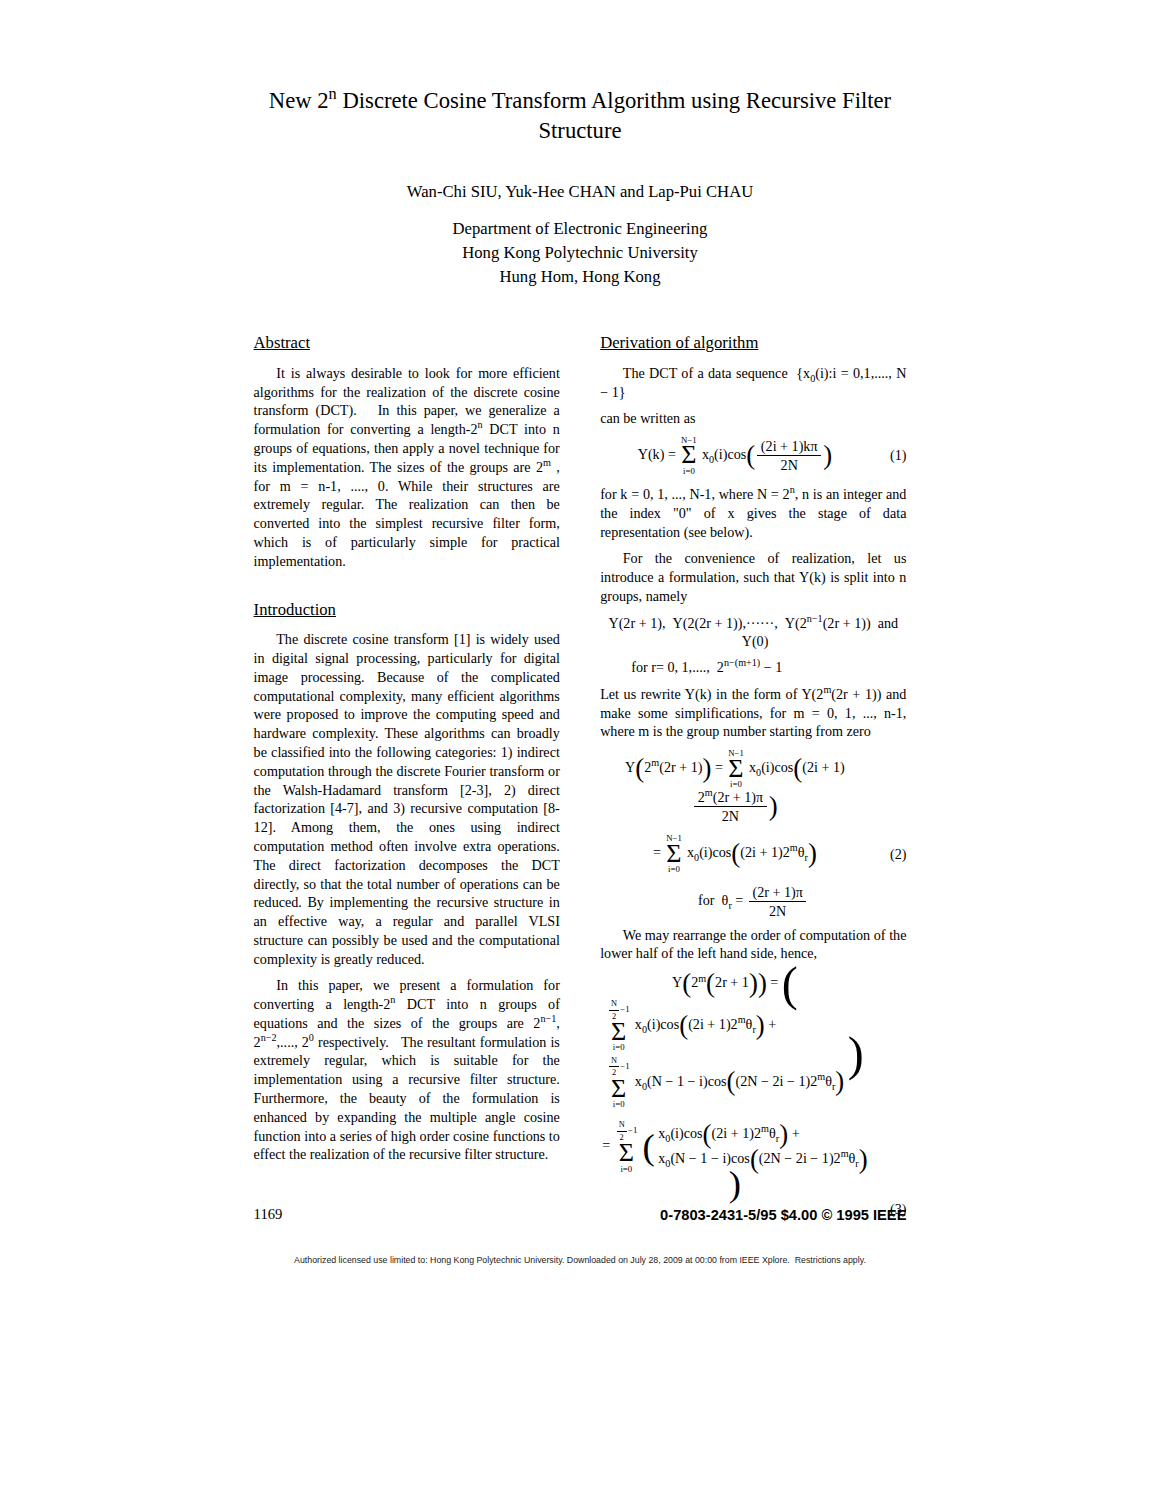New 2n Discrete Cosine Transform Algorithm using Recursive Filter Structure
Wan-Chi SIU, Yuk-Hee CHAN and Lap-Pui CHAU
Department of Electronic Engineering
Hong Kong Polytechnic University
Hung Hom, Hong Kong
Abstract
It is always desirable to look for more efficient algorithms for the realization of the discrete cosine transform (DCT). In this paper, we generalize a formulation for converting a length-2n DCT into n groups of equations, then apply a novel technique for its implementation. The sizes of the groups are 2m , for m = n-1, ...., 0. While their structures are extremely regular. The realization can then be converted into the simplest recursive filter form, which is of particularly simple for practical implementation.
Introduction
The discrete cosine transform [1] is widely used in digital signal processing, particularly for digital image processing. Because of the complicated computational complexity, many efficient algorithms were proposed to improve the computing speed and hardware complexity. These algorithms can broadly be classified into the following categories: 1) indirect computation through the discrete Fourier transform or the Walsh-Hadamard transform [2-3], 2) direct factorization [4-7], and 3) recursive computation [8-12]. Among them, the ones using indirect computation method often involve extra operations. The direct factorization decomposes the DCT directly, so that the total number of operations can be reduced. By implementing the recursive structure in an effective way, a regular and parallel VLSI structure can possibly be used and the computational complexity is greatly reduced.
In this paper, we present a formulation for converting a length-2n DCT into n groups of equations and the sizes of the groups are 2n−1, 2n−2,...., 20 respectively. The resultant formulation is extremely regular, which is suitable for the implementation using a recursive filter structure. Furthermore, the beauty of the formulation is enhanced by expanding the multiple angle cosine function into a series of high order cosine functions to effect the realization of the recursive filter structure.
Derivation of algorithm
The DCT of a data sequence {x0(i):i = 0,1,...., N − 1}
can be written as
Y(k) = N−1 Σi=0 x0(i)cos((2i + 1)kπ 2N)
(1)
for k = 0, 1, ..., N-1, where N = 2n, n is an integer and the index "0" of x gives the stage of data representation (see below).
For the convenience of realization, let us introduce a formulation, such that Y(k) is split into n groups, namely
Y(2r + 1), Y(2(2r + 1)),······, Y(2n−1(2r + 1)) and Y(0)
for r= 0, 1,...., 2n−(m+1) − 1
Let us rewrite Y(k) in the form of Y(2m(2r + 1)) and make some simplifications, for m = 0, 1, ..., n-1, where m is the group number starting from zero
Y(2m(2r + 1)) = N−1 Σi=0 x0(i)cos((2i + 1)2m(2r + 1)π 2N)
= N−1 Σi=0 x0(i)cos((2i + 1)2mθr)
(2)
for θr = (2r + 1)π 2N
We may rearrange the order of computation of the lower half of the left hand side, hence,
Y(2m(2r + 1)) = (
N 2−1 Σi=0 x0(i)cos((2i + 1)2mθr) +
N 2−1 Σi=0 x0(N − 1 − i)cos((2N − 2i − 1)2mθr)
)
= N 2−1 Σi=0 (
x0(i)cos((2i + 1)2mθr) +
x0(N − 1 − i)cos((2N − 2i − 1)2mθr)
)
(3)
1169
0-7803-2431-5/95 $4.00 © 1995 IEEE
Authorized licensed use limited to: Hong Kong Polytechnic University. Downloaded on July 28, 2009 at 00:00 from IEEE Xplore. Restrictions apply.